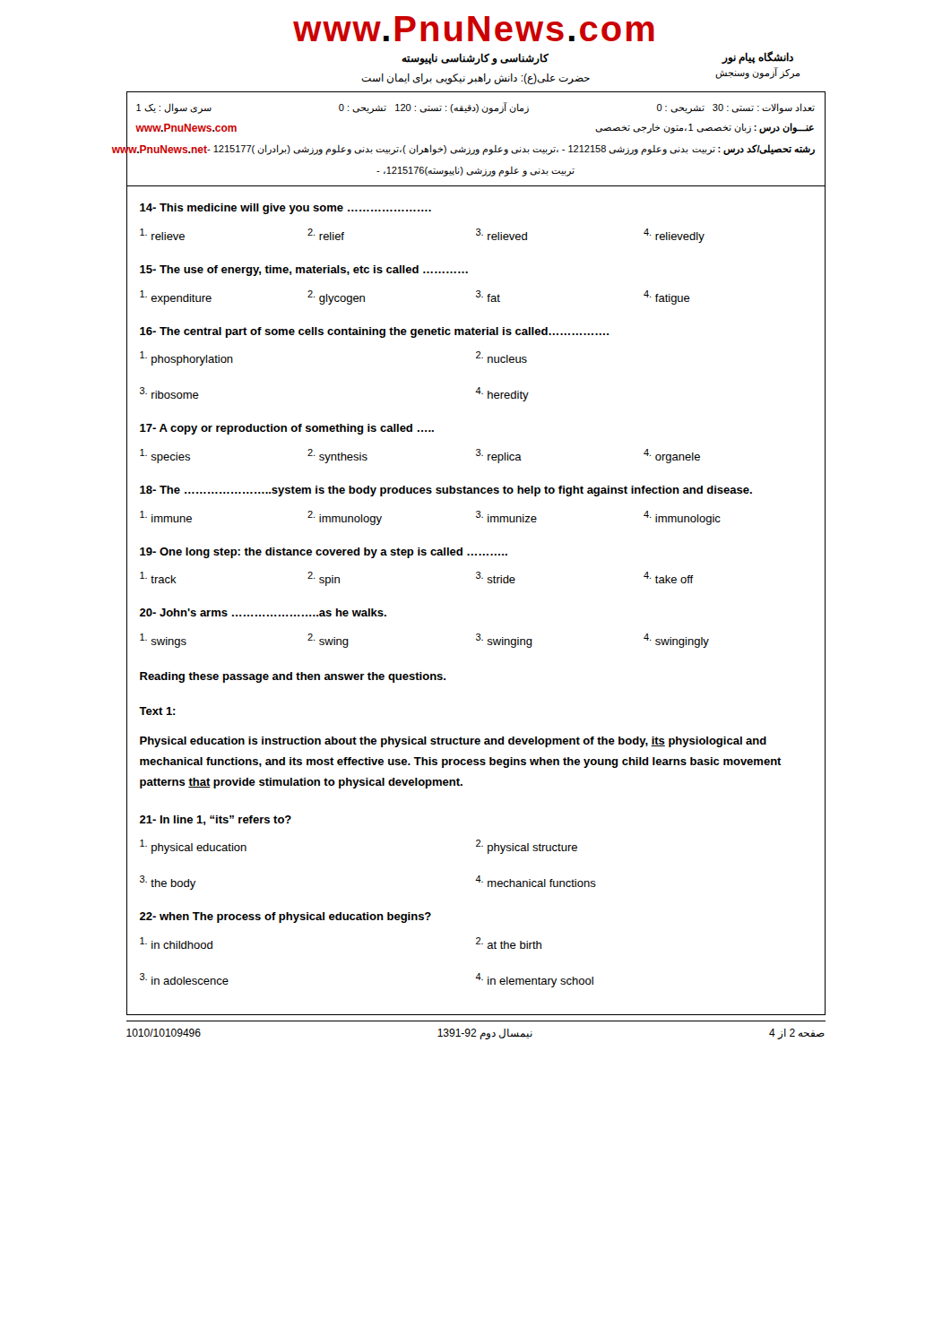www. PnuNews. com
دانشگاه پیام نور
مرکز آزمون وسنجش
کارشناسی و کارشناسی ناپیوسته
حضرت علی(ع): دانش راهبر نیکویی برای ایمان است
تعداد سوالات : تستی : 30 تشریحی : 0
زمان آزمون (دقیقه) : تستی : 120 تشریحی : 0
سری سوال : یک 1
عنـــوان درس : زبان تخصصی 1،متون خارجی تخصصی
www. PnuNews. com
رشته تحصیلی/کد درس : تربیت بدنی وعلوم ورزشی 1212158 - ،تربیت بدنی وعلوم ورزشی (خواهران )،تربیت بدنی وعلوم ورزشی (برادران )1215177 -
www. PnuNews. net
تربیت بدنی و علوم ورزشی (ناپیوسته)1215176، -
14- This medicine will give you some ………………….
1. relieve
2. relief
3. relieved
4. relievedly
15- The use of energy, time, materials, etc is called …………
1. expenditure
2. glycogen
3. fat
4. fatigue
16- The central part of some cells containing the genetic material is called…………….
1. phosphorylation
2. nucleus
3. ribosome
4. heredity
17- A copy or reproduction of something is called …..
1. species
2. synthesis
3. replica
4. organele
18- The …………………..system is the body produces substances to help to fight against infection and disease.
1. immune
2. immunology
3. immunize
4. immunologic
19- One long step: the distance covered by a step is called ………..
1. track
2. spin
3. stride
4. take off
20- John's arms …………………..as he walks.
1. swings
2. swing
3. swinging
4. swingingly
Reading these passage and then answer the questions.
Text 1:
Physical education is instruction about the physical structure and development of the body, its physiological and mechanical functions, and its most effective use. This process begins when the young child learns basic movement patterns that provide stimulation to physical development.
21- In line 1, “its” refers to?
1. physical education
2. physical structure
3. the body
4. mechanical functions
22- when The process of physical education begins?
1. in childhood
2. at the birth
3. in adolescence
4. in elementary school
صفحه 2 از 4
نیمسال دوم 92-1391
1010/10109496